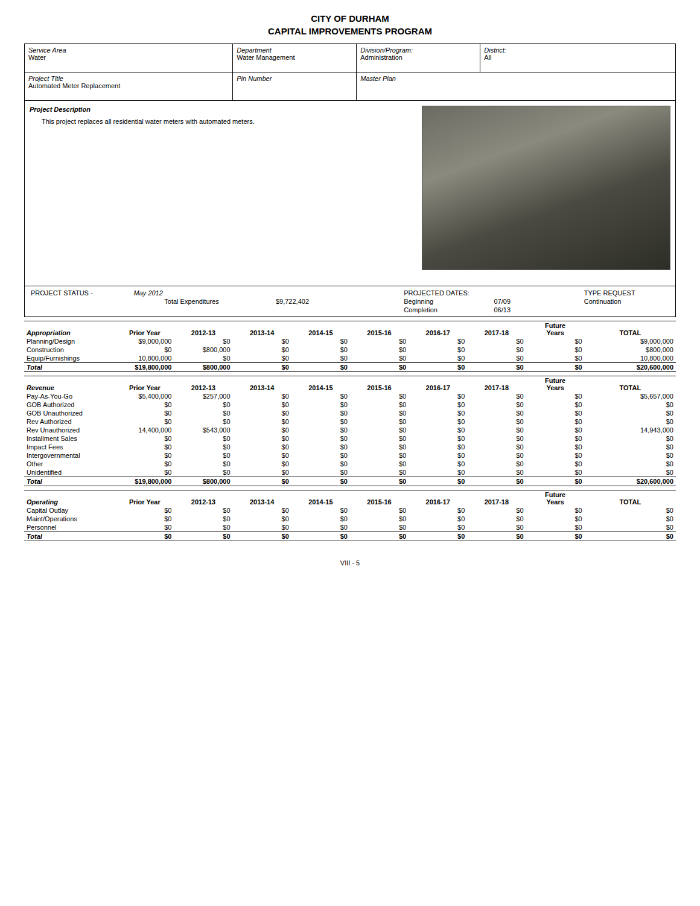CITY OF DURHAM
CAPITAL IMPROVEMENTS PROGRAM
| Service Area Water | Department Water Management | Division/Program: Administration | District: All |
| Project Title Automated Meter Replacement | Pin Number | Master Plan |
Project Description
This project replaces all residential water meters with automated meters.
| PROJECT STATUS - | May 2012 | | | PROJECTED DATES: | | TYPE REQUEST |
| Total Expenditures | $9,722,402 | | Beginning | 07/09 | Continuation |
| | Completion | 06/13 | |
| Appropriation | Prior Year | 2012-13 | 2013-14 | 2014-15 | 2015-16 | 2016-17 | 2017-18 | Future Years | TOTAL |
| --- | --- | --- | --- | --- | --- | --- | --- | --- | --- |
| Planning/Design | $9,000,000 | $0 | $0 | $0 | $0 | $0 | $0 | $0 | $9,000,000 |
| Construction | $0 | $800,000 | $0 | $0 | $0 | $0 | $0 | $0 | $800,000 |
| Equip/Furnishings | 10,800,000 | $0 | $0 | $0 | $0 | $0 | $0 | $0 | 10,800,000 |
| Total | $19,800,000 | $800,000 | $0 | $0 | $0 | $0 | $0 | $0 | $20,600,000 |
| Revenue | Prior Year | 2012-13 | 2013-14 | 2014-15 | 2015-16 | 2016-17 | 2017-18 | Future Years | TOTAL |
| --- | --- | --- | --- | --- | --- | --- | --- | --- | --- |
| Pay-As-You-Go | $5,400,000 | $257,000 | $0 | $0 | $0 | $0 | $0 | $0 | $5,657,000 |
| GOB Authorized | $0 | $0 | $0 | $0 | $0 | $0 | $0 | $0 | $0 |
| GOB Unauthorized | $0 | $0 | $0 | $0 | $0 | $0 | $0 | $0 | $0 |
| Rev Authorized | $0 | $0 | $0 | $0 | $0 | $0 | $0 | $0 | $0 |
| Rev Unauthorized | 14,400,000 | $543,000 | $0 | $0 | $0 | $0 | $0 | $0 | 14,943,000 |
| Installment Sales | $0 | $0 | $0 | $0 | $0 | $0 | $0 | $0 | $0 |
| Impact Fees | $0 | $0 | $0 | $0 | $0 | $0 | $0 | $0 | $0 |
| Intergovernmental | $0 | $0 | $0 | $0 | $0 | $0 | $0 | $0 | $0 |
| Other | $0 | $0 | $0 | $0 | $0 | $0 | $0 | $0 | $0 |
| Unidentified | $0 | $0 | $0 | $0 | $0 | $0 | $0 | $0 | $0 |
| Total | $19,800,000 | $800,000 | $0 | $0 | $0 | $0 | $0 | $0 | $20,600,000 |
| Operating | Prior Year | 2012-13 | 2013-14 | 2014-15 | 2015-16 | 2016-17 | 2017-18 | Future Years | TOTAL |
| --- | --- | --- | --- | --- | --- | --- | --- | --- | --- |
| Capital Outlay | $0 | $0 | $0 | $0 | $0 | $0 | $0 | $0 | $0 |
| Maint/Operations | $0 | $0 | $0 | $0 | $0 | $0 | $0 | $0 | $0 |
| Personnel | $0 | $0 | $0 | $0 | $0 | $0 | $0 | $0 | $0 |
| Total | $0 | $0 | $0 | $0 | $0 | $0 | $0 | $0 | $0 |
VIII - 5